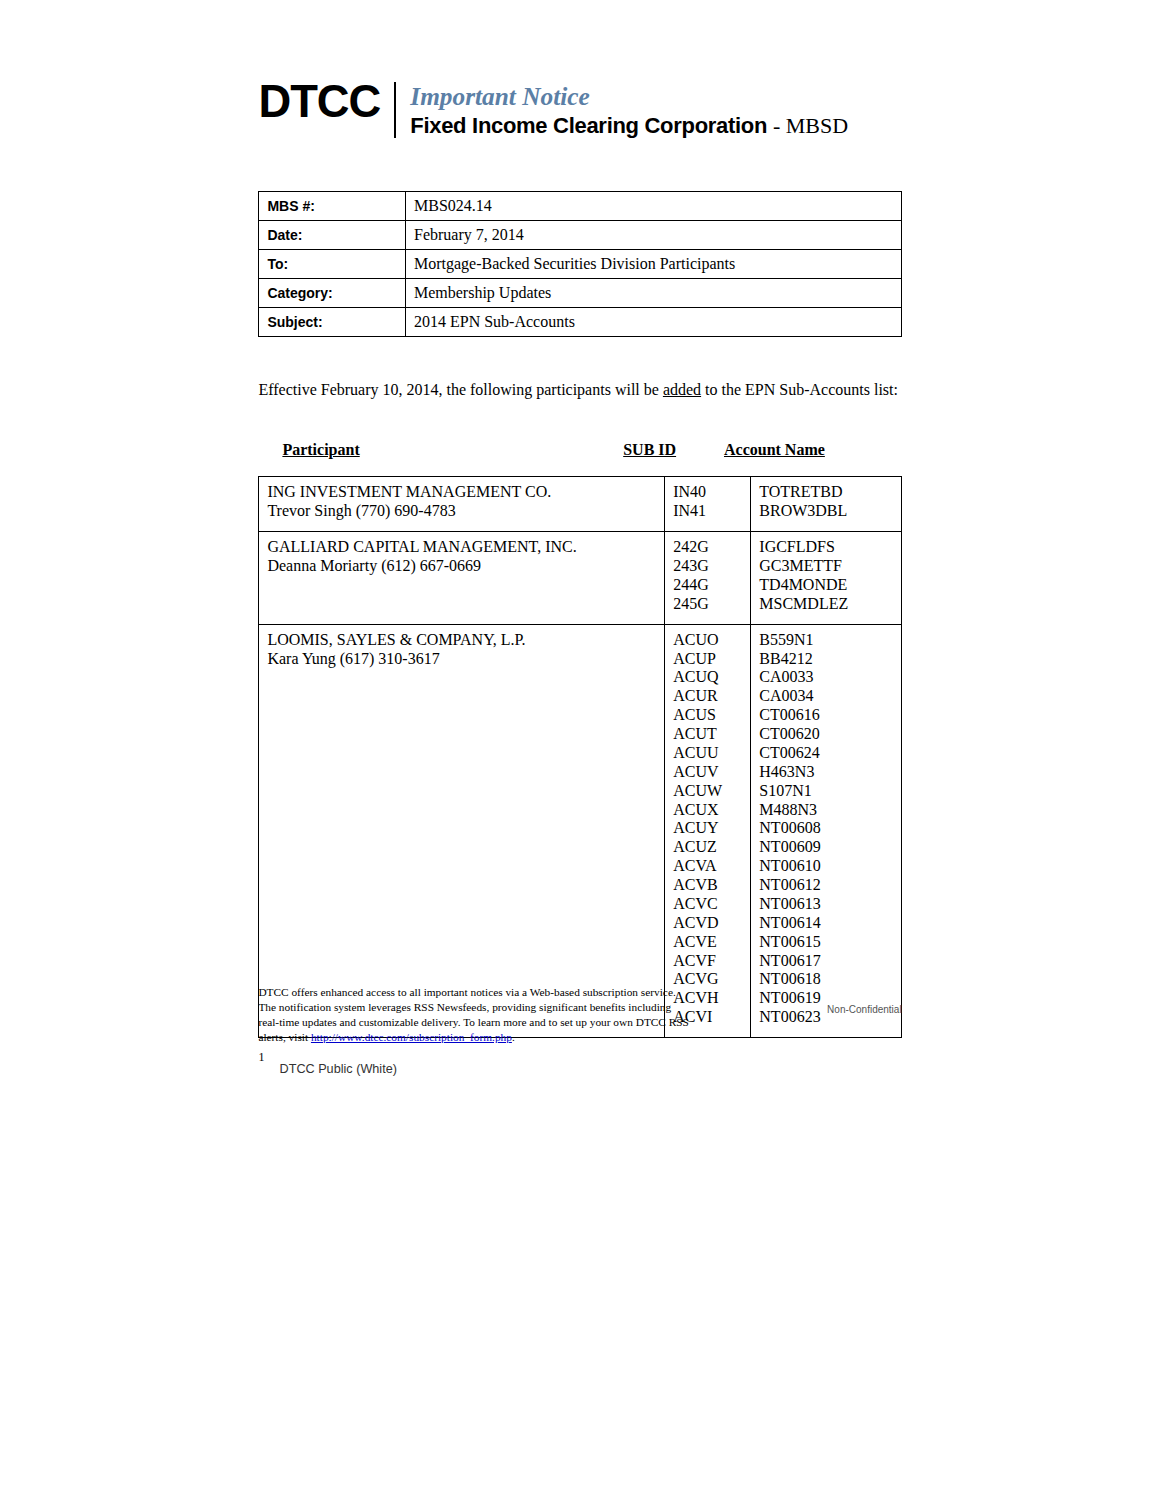DTCC
Important Notice
Fixed Income Clearing Corporation - MBSD
| MBS #: | MBS024.14 |
| Date: | February 7, 2014 |
| To: | Mortgage-Backed Securities Division Participants |
| Category: | Membership Updates |
| Subject: | 2014 EPN Sub-Accounts |
Effective February 10, 2014, the following participants will be added to the EPN Sub-Accounts list:
Participant
SUB ID
Account Name
| ING INVESTMENT MANAGEMENT CO. Trevor Singh (770) 690-4783 | IN40 IN41 | TOTRETBD BROW3DBL |
| GALLIARD CAPITAL MANAGEMENT, INC. Deanna Moriarty (612) 667-0669 | 242G 243G 244G 245G | IGCFLDFS GC3METTF TD4MONDE MSCMDLEZ |
| LOOMIS, SAYLES & COMPANY, L.P. Kara Yung (617) 310-3617 | ACUO ACUP ACUQ ACUR ACUS ACUT ACUU ACUV ACUW ACUX ACUY ACUZ ACVA ACVB ACVC ACVD ACVE ACVF ACVG ACVH ACVI | B559N1 BB4212 CA0033 CA0034 CT00616 CT00620 CT00624 H463N3 S107N1 M488N3 NT00608 NT00609 NT00610 NT00612 NT00613 NT00614 NT00615 NT00617 NT00618 NT00619 NT00623 |
Non-Confidential DTCC offers enhanced access to all important notices via a Web-based subscription service.
The notification system leverages RSS Newsfeeds, providing significant benefits including
real-time updates and customizable delivery. To learn more and to set up your own DTCC RSS
alerts, visit http://www.dtcc.com/subscription_form.php.
1
DTCC Public (White)